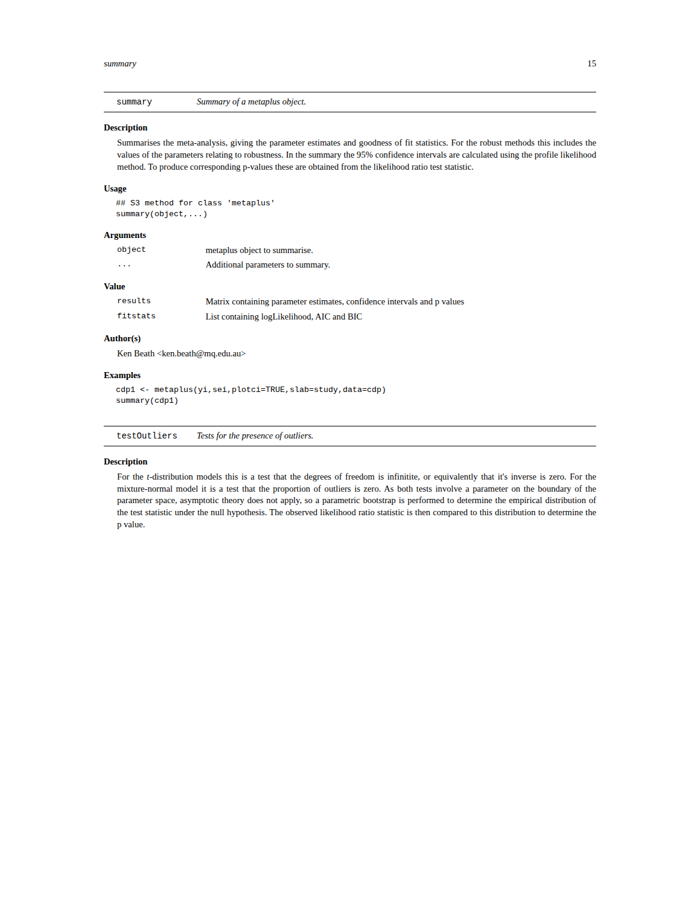summary 15
summary Summary of a metaplus object.
Description
Summarises the meta-analysis, giving the parameter estimates and goodness of fit statistics. For the robust methods this includes the values of the parameters relating to robustness. In the summary the 95% confidence intervals are calculated using the profile likelihood method. To produce corresponding p-values these are obtained from the likelihood ratio test statistic.
Usage
## S3 method for class 'metaplus'
summary(object,...)
Arguments
object
metaplus object to summarise.
...
Additional parameters to summary.
Value
results
Matrix containing parameter estimates, confidence intervals and p values
fitstats
List containing logLikelihood, AIC and BIC
Author(s)
Ken Beath <ken.beath@mq.edu.au>
Examples
cdp1 <- metaplus(yi,sei,plotci=TRUE,slab=study,data=cdp)
summary(cdp1)
testOutliers Tests for the presence of outliers.
Description
For the t-distribution models this is a test that the degrees of freedom is infinitite, or equivalently that it's inverse is zero. For the mixture-normal model it is a test that the proportion of outliers is zero. As both tests involve a parameter on the boundary of the parameter space, asymptotic theory does not apply, so a parametric bootstrap is performed to determine the empirical distribution of the test statistic under the null hypothesis. The observed likelihood ratio statistic is then compared to this distribution to determine the p value.